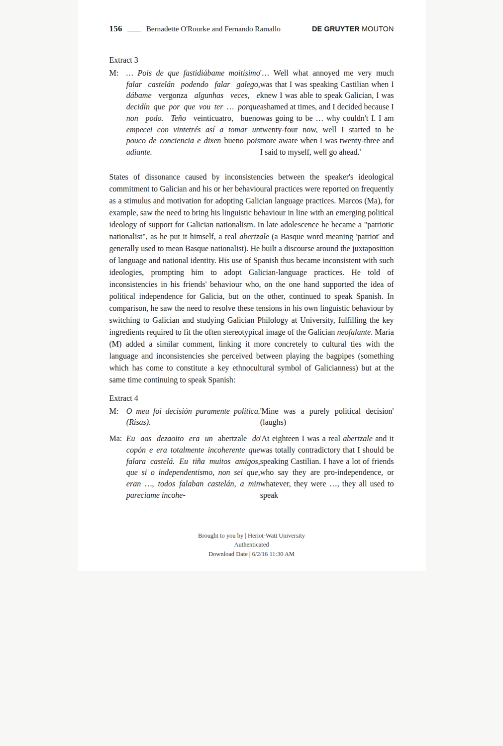156 Bernadette O'Rourke and Fernando Ramallo DE GRUYTER MOUTON
Extract 3
| M: | … Pois de que fastidiábame moitísimo falar castelán podendo falar galego, dábame vergonza algunhas veces, e decidín que por que vou ter … porque non podo. Teño veinticuatro, bueno empecei con vintetrés así a tomar un pouco de conciencia e dixen bueno pois adiante. | '… Well what annoyed me very much was that I was speaking Castilian when I knew I was able to speak Galician, I was ashamed at times, and I decided because I was going to be … why couldn't I. I am twenty-four now, well I started to be more aware when I was twenty-three and I said to myself, well go ahead.' |
States of dissonance caused by inconsistencies between the speaker's ideological commitment to Galician and his or her behavioural practices were reported on frequently as a stimulus and motivation for adopting Galician language practices. Marcos (Ma), for example, saw the need to bring his linguistic behaviour in line with an emerging political ideology of support for Galician nationalism. In late adolescence he became a "patriotic nationalist", as he put it himself, a real abertzale (a Basque word meaning 'patriot' and generally used to mean Basque nationalist). He built a discourse around the juxtaposition of language and national identity. His use of Spanish thus became inconsistent with such ideologies, prompting him to adopt Galician-language practices. He told of inconsistencies in his friends' behaviour who, on the one hand supported the idea of political independence for Galicia, but on the other, continued to speak Spanish. In comparison, he saw the need to resolve these tensions in his own linguistic behaviour by switching to Galician and studying Galician Philology at University, fulfilling the key ingredients required to fit the often stereotypical image of the Galician neofalante. María (M) added a similar comment, linking it more concretely to cultural ties with the language and inconsistencies she perceived between playing the bagpipes (something which has come to constitute a key ethnocultural symbol of Galicianness) but at the same time continuing to speak Spanish:
Extract 4
| M: | O meu foi decisión puramente política. (Risas). | 'Mine was a purely political decision' (laughs) |
| Ma: | Eu aos dezaoito era un abertzale do copón e era totalmente incoherente que falara castelá. Eu tiña muitos amigos, que si o independentismo, non sei que, eran …, todos falaban castelán, a min pareciame incohe- | 'At eighteen I was a real abertzale and it was totally contradictory that I should be speaking Castilian. I have a lot of friends who say they are pro-independence, or whatever, they were …, they all used to speak |
Brought to you by | Heriot-Watt University
Authenticated
Download Date | 6/2/16 11:30 AM